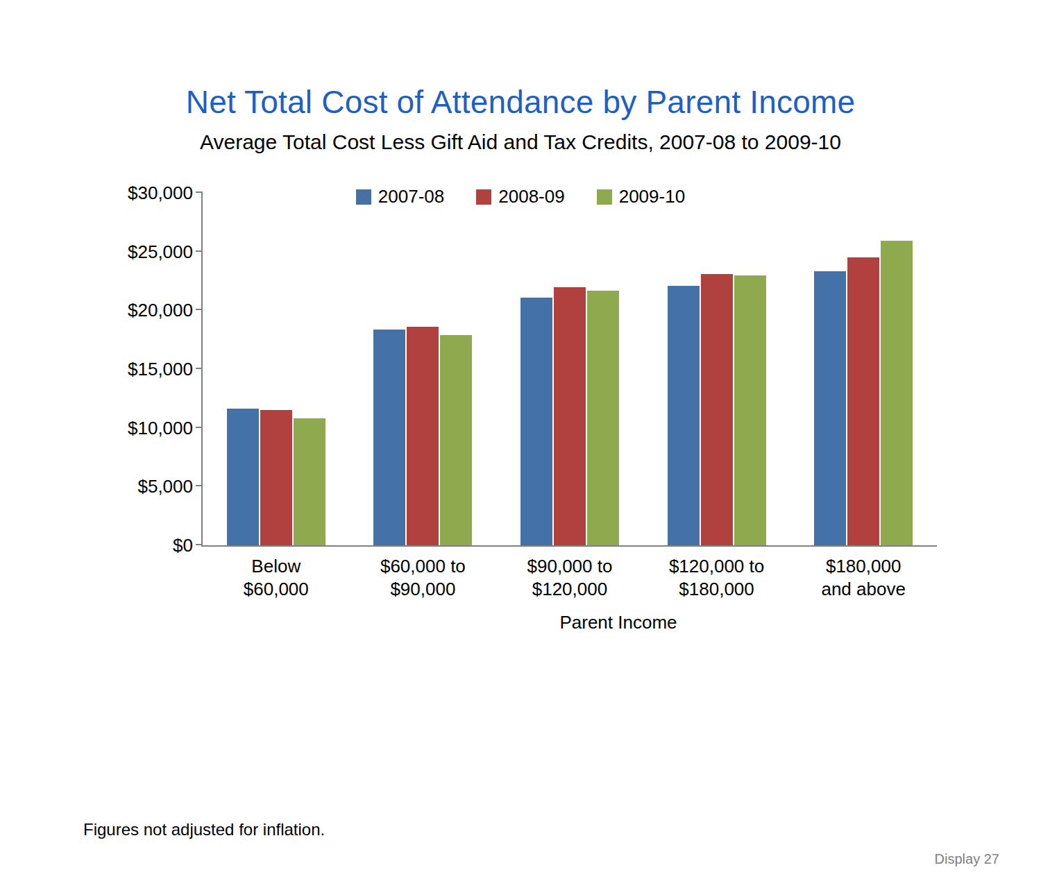Net Total Cost of Attendance by Parent Income
Average Total Cost Less Gift Aid and Tax Credits, 2007-08 to 2009-10
2007-08 2008-09 2009-10
$0
$5,000
$10,000
$15,000
$20,000
$25,000
$30,000
Below
$60,000
$60,000 to
$90,000
$90,000 to
$120,000
$120,000 to
$180,000
$180,000
and above
Parent Income
Figures not adjusted for inflation.
Display 27